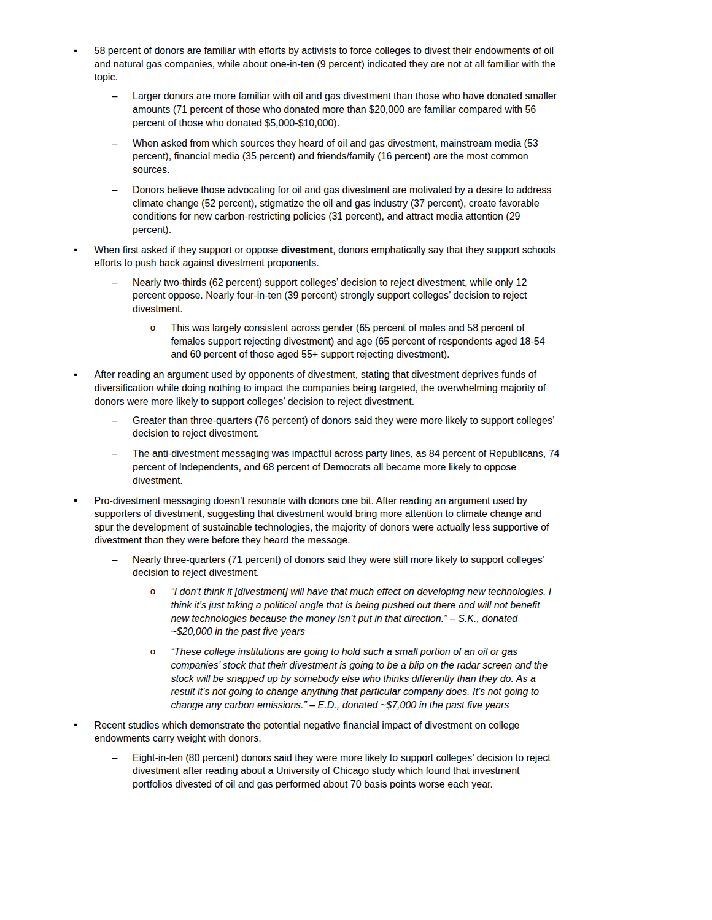58 percent of donors are familiar with efforts by activists to force colleges to divest their endowments of oil and natural gas companies, while about one-in-ten (9 percent) indicated they are not at all familiar with the topic.
Larger donors are more familiar with oil and gas divestment than those who have donated smaller amounts (71 percent of those who donated more than $20,000 are familiar compared with 56 percent of those who donated $5,000-$10,000).
When asked from which sources they heard of oil and gas divestment, mainstream media (53 percent), financial media (35 percent) and friends/family (16 percent) are the most common sources.
Donors believe those advocating for oil and gas divestment are motivated by a desire to address climate change (52 percent), stigmatize the oil and gas industry (37 percent), create favorable conditions for new carbon-restricting policies (31 percent), and attract media attention (29 percent).
When first asked if they support or oppose divestment, donors emphatically say that they support schools efforts to push back against divestment proponents.
Nearly two-thirds (62 percent) support colleges’ decision to reject divestment, while only 12 percent oppose. Nearly four-in-ten (39 percent) strongly support colleges’ decision to reject divestment.
This was largely consistent across gender (65 percent of males and 58 percent of females support rejecting divestment) and age (65 percent of respondents aged 18-54 and 60 percent of those aged 55+ support rejecting divestment).
After reading an argument used by opponents of divestment, stating that divestment deprives funds of diversification while doing nothing to impact the companies being targeted, the overwhelming majority of donors were more likely to support colleges’ decision to reject divestment.
Greater than three-quarters (76 percent) of donors said they were more likely to support colleges’ decision to reject divestment.
The anti-divestment messaging was impactful across party lines, as 84 percent of Republicans, 74 percent of Independents, and 68 percent of Democrats all became more likely to oppose divestment.
Pro-divestment messaging doesn’t resonate with donors one bit. After reading an argument used by supporters of divestment, suggesting that divestment would bring more attention to climate change and spur the development of sustainable technologies, the majority of donors were actually less supportive of divestment than they were before they heard the message.
Nearly three-quarters (71 percent) of donors said they were still more likely to support colleges’ decision to reject divestment.
“I don’t think it [divestment] will have that much effect on developing new technologies. I think it’s just taking a political angle that is being pushed out there and will not benefit new technologies because the money isn’t put in that direction.” – S.K., donated ~$20,000 in the past five years
“These college institutions are going to hold such a small portion of an oil or gas companies’ stock that their divestment is going to be a blip on the radar screen and the stock will be snapped up by somebody else who thinks differently than they do. As a result it’s not going to change anything that particular company does. It’s not going to change any carbon emissions.” – E.D., donated ~$7,000 in the past five years
Recent studies which demonstrate the potential negative financial impact of divestment on college endowments carry weight with donors.
Eight-in-ten (80 percent) donors said they were more likely to support colleges’ decision to reject divestment after reading about a University of Chicago study which found that investment portfolios divested of oil and gas performed about 70 basis points worse each year.